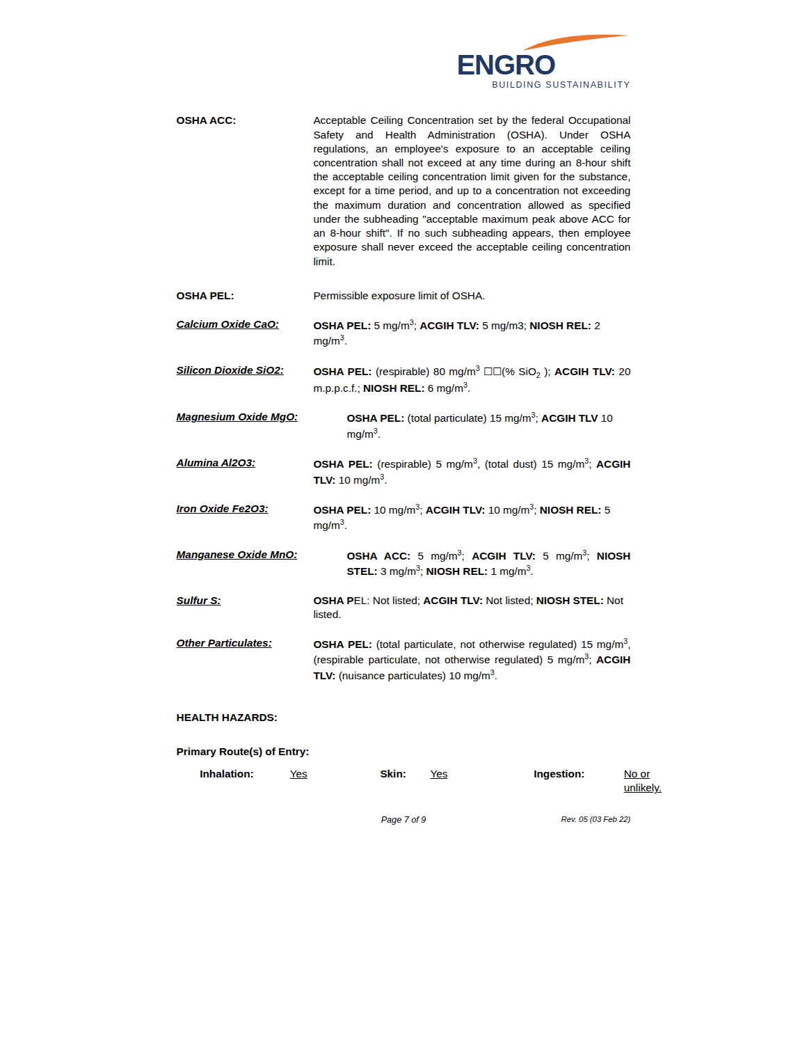ENGRO
BUILDING SUSTAINABILITY
OSHA ACC:
Acceptable Ceiling Concentration set by the federal Occupational Safety and Health Administration (OSHA). Under OSHA regulations, an employee's exposure to an acceptable ceiling concentration shall not exceed at any time during an 8-hour shift the acceptable ceiling concentration limit given for the substance, except for a time period, and up to a concentration not exceeding the maximum duration and concentration allowed as specified under the subheading "acceptable maximum peak above ACC for an 8-hour shift". If no such subheading appears, then employee exposure shall never exceed the acceptable ceiling concentration limit.
OSHA PEL:
Permissible exposure limit of OSHA.
Calcium Oxide CaO:
OSHA PEL: 5 mg/m3; ACGIH TLV: 5 mg/m3; NIOSH REL: 2 mg/m3.
Silicon Dioxide SiO2:
OSHA PEL: (respirable) 80 mg/m3 ☐☐(% SiO2 ); ACGIH TLV: 20 m.p.p.c.f.; NIOSH REL: 6 mg/m3.
Magnesium Oxide MgO:
OSHA PEL: (total particulate) 15 mg/m3; ACGIH TLV 10 mg/m3.
Alumina Al2O3:
OSHA PEL: (respirable) 5 mg/m3, (total dust) 15 mg/m3; ACGIH TLV: 10 mg/m3.
Iron Oxide Fe2O3:
OSHA PEL: 10 mg/m3; ACGIH TLV: 10 mg/m3; NIOSH REL: 5 mg/m3.
Manganese Oxide MnO:
OSHA ACC: 5 mg/m3; ACGIH TLV: 5 mg/m3; NIOSH STEL: 3 mg/m3; NIOSH REL: 1 mg/m3.
Sulfur S:
OSHA PEL: Not listed; ACGIH TLV: Not listed; NIOSH STEL: Not listed.
Other Particulates:
OSHA PEL: (total particulate, not otherwise regulated) 15 mg/m3, (respirable particulate, not otherwise regulated) 5 mg/m3; ACGIH TLV: (nuisance particulates) 10 mg/m3.
HEALTH HAZARDS:
Primary Route(s) of Entry:
Inhalation:
Yes
Skin:
Yes
Ingestion:
No or unlikely.
Page 7 of 9
Rev. 05 (03 Feb 22)